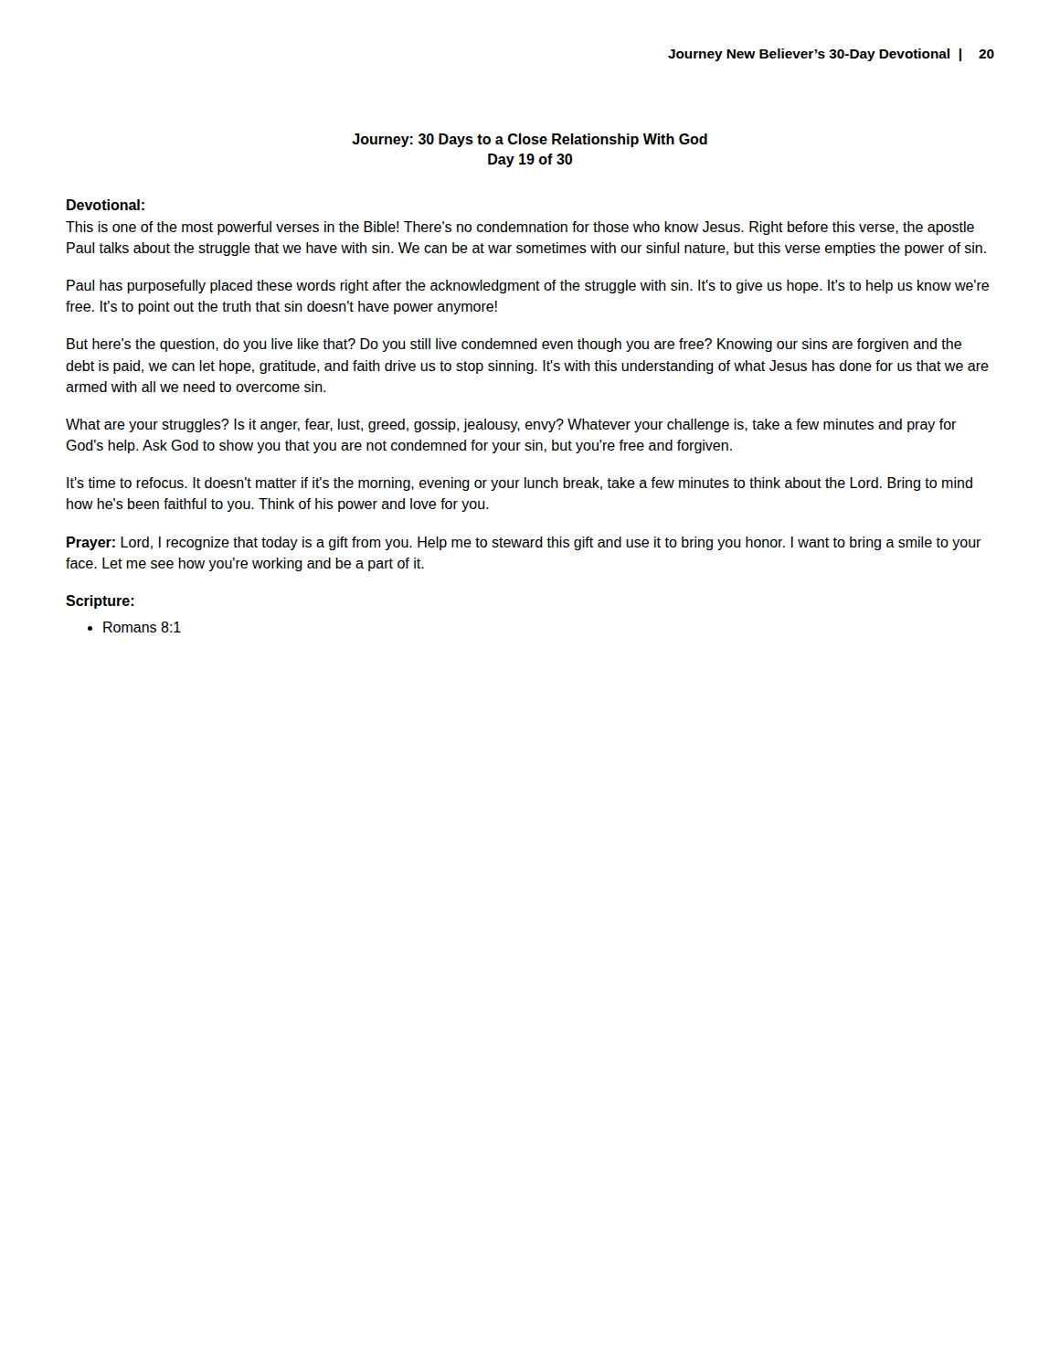Journey New Believer’s 30-Day Devotional |20
Journey: 30 Days to a Close Relationship With God
Day 19 of 30
Devotional:
This is one of the most powerful verses in the Bible! There's no condemnation for those who know Jesus. Right before this verse, the apostle Paul talks about the struggle that we have with sin. We can be at war sometimes with our sinful nature, but this verse empties the power of sin.
Paul has purposefully placed these words right after the acknowledgment of the struggle with sin. It's to give us hope. It's to help us know we're free. It's to point out the truth that sin doesn't have power anymore!
But here's the question, do you live like that? Do you still live condemned even though you are free? Knowing our sins are forgiven and the debt is paid, we can let hope, gratitude, and faith drive us to stop sinning. It's with this understanding of what Jesus has done for us that we are armed with all we need to overcome sin.
What are your struggles? Is it anger, fear, lust, greed, gossip, jealousy, envy? Whatever your challenge is, take a few minutes and pray for God's help. Ask God to show you that you are not condemned for your sin, but you're free and forgiven.
It's time to refocus. It doesn't matter if it's the morning, evening or your lunch break, take a few minutes to think about the Lord. Bring to mind how he's been faithful to you. Think of his power and love for you.
Prayer: Lord, I recognize that today is a gift from you. Help me to steward this gift and use it to bring you honor. I want to bring a smile to your face. Let me see how you're working and be a part of it.
Scripture:
Romans 8:1